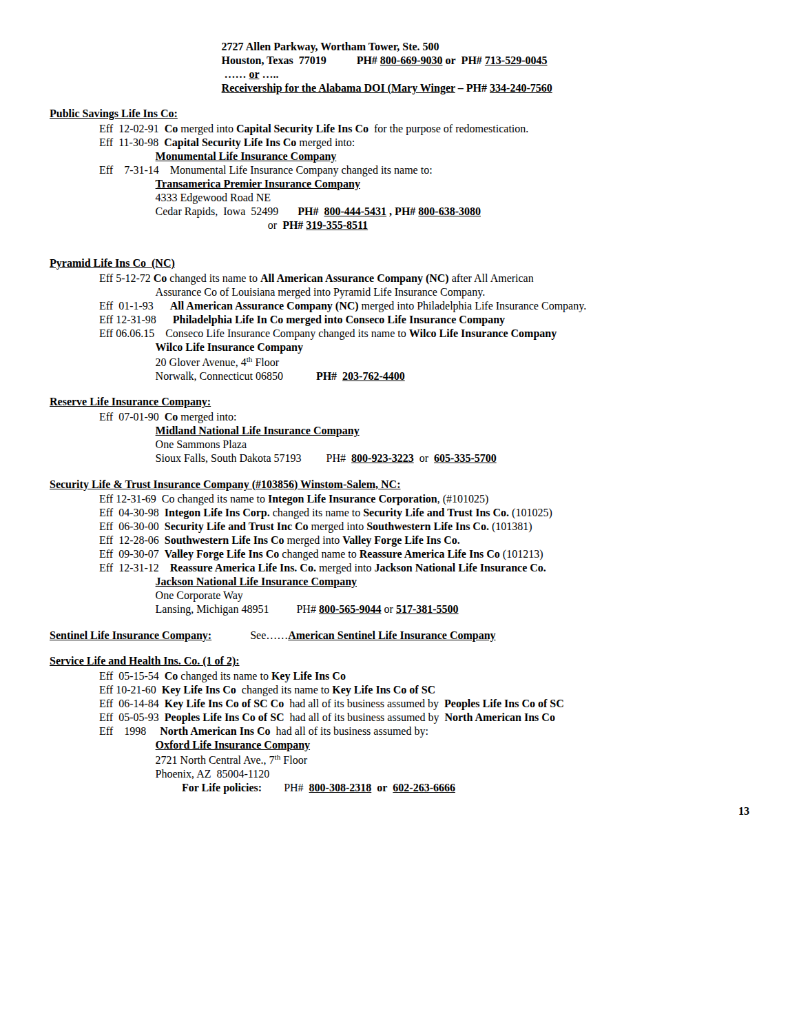2727 Allen Parkway, Wortham Tower, Ste. 500
Houston, Texas 77019 PH# 800-669-9030 or PH# 713-529-0045
…… or …..
Receivership for the Alabama DOI (Mary Winger – PH# 334-240-7560
Public Savings Life Ins Co:
Eff 12-02-91 Co merged into Capital Security Life Ins Co for the purpose of redomestication.
Eff 11-30-98 Capital Security Life Ins Co merged into:
Monumental Life Insurance Company
Eff 7-31-14 Monumental Life Insurance Company changed its name to:
Transamerica Premier Insurance Company
4333 Edgewood Road NE
Cedar Rapids, Iowa 52499 PH# 800-444-5431 , PH# 800-638-3080
or PH# 319-355-8511
Pyramid Life Ins Co (NC)
Eff 5-12-72 Co changed its name to All American Assurance Company (NC) after All American
Assurance Co of Louisiana merged into Pyramid Life Insurance Company.
Eff 01-1-93 All American Assurance Company (NC) merged into Philadelphia Life Insurance Company.
Eff 12-31-98 Philadelphia Life In Co merged into Conseco Life Insurance Company
Eff 06.06.15 Conseco Life Insurance Company changed its name to Wilco Life Insurance Company
Wilco Life Insurance Company
20 Glover Avenue, 4th Floor
Norwalk, Connecticut 06850 PH# 203-762-4400
Reserve Life Insurance Company:
Eff 07-01-90 Co merged into:
Midland National Life Insurance Company
One Sammons Plaza
Sioux Falls, South Dakota 57193 PH# 800-923-3223 or 605-335-5700
Security Life & Trust Insurance Company (#103856) Winstom-Salem, NC:
Eff 12-31-69 Co changed its name to Integon Life Insurance Corporation, (#101025)
Eff 04-30-98 Integon Life Ins Corp. changed its name to Security Life and Trust Ins Co. (101025)
Eff 06-30-00 Security Life and Trust Inc Co merged into Southwestern Life Ins Co. (101381)
Eff 12-28-06 Southwestern Life Ins Co merged into Valley Forge Life Ins Co.
Eff 09-30-07 Valley Forge Life Ins Co changed name to Reassure America Life Ins Co (101213)
Eff 12-31-12 Reassure America Life Ins. Co. merged into Jackson National Life Insurance Co.
Jackson National Life Insurance Company
One Corporate Way
Lansing, Michigan 48951 PH# 800-565-9044 or 517-381-5500
Sentinel Life Insurance Company: See……American Sentinel Life Insurance Company
Service Life and Health Ins. Co. (1 of 2):
Eff 05-15-54 Co changed its name to Key Life Ins Co
Eff 10-21-60 Key Life Ins Co changed its name to Key Life Ins Co of SC
Eff 06-14-84 Key Life Ins Co of SC Co had all of its business assumed by Peoples Life Ins Co of SC
Eff 05-05-93 Peoples Life Ins Co of SC had all of its business assumed by North American Ins Co
Eff 1998 North American Ins Co had all of its business assumed by:
Oxford Life Insurance Company
2721 North Central Ave., 7th Floor
Phoenix, AZ 85004-1120
For Life policies: PH# 800-308-2318 or 602-263-6666
13